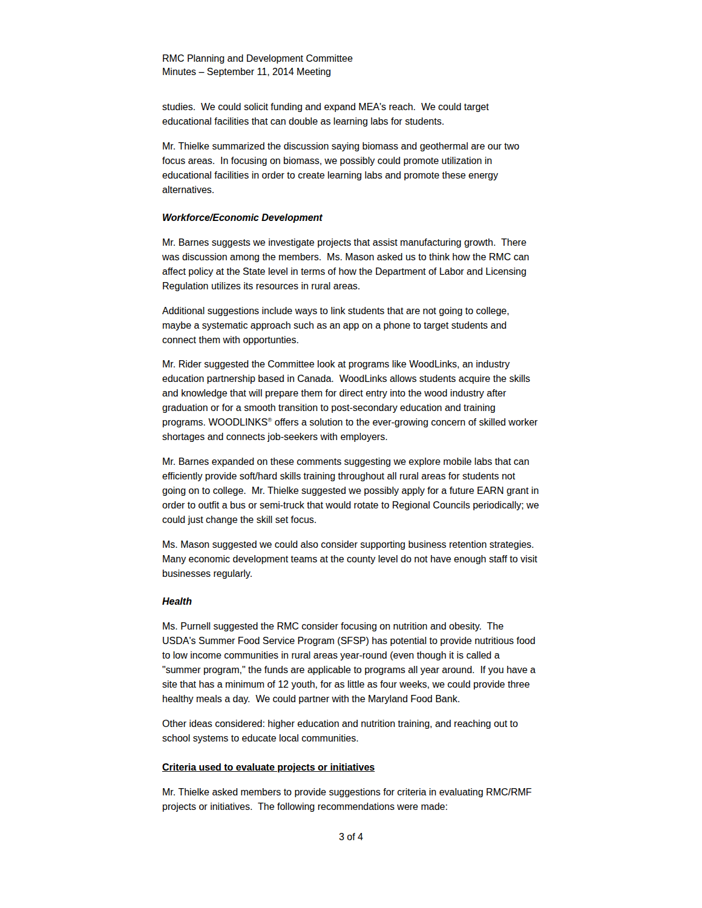RMC Planning and Development Committee
Minutes – September 11, 2014 Meeting
studies. We could solicit funding and expand MEA's reach. We could target educational facilities that can double as learning labs for students.
Mr. Thielke summarized the discussion saying biomass and geothermal are our two focus areas. In focusing on biomass, we possibly could promote utilization in educational facilities in order to create learning labs and promote these energy alternatives.
Workforce/Economic Development
Mr. Barnes suggests we investigate projects that assist manufacturing growth. There was discussion among the members. Ms. Mason asked us to think how the RMC can affect policy at the State level in terms of how the Department of Labor and Licensing Regulation utilizes its resources in rural areas.
Additional suggestions include ways to link students that are not going to college, maybe a systematic approach such as an app on a phone to target students and connect them with opportunties.
Mr. Rider suggested the Committee look at programs like WoodLinks, an industry education partnership based in Canada. WoodLinks allows students acquire the skills and knowledge that will prepare them for direct entry into the wood industry after graduation or for a smooth transition to post-secondary education and training programs. WOODLINKS® offers a solution to the ever-growing concern of skilled worker shortages and connects job-seekers with employers.
Mr. Barnes expanded on these comments suggesting we explore mobile labs that can efficiently provide soft/hard skills training throughout all rural areas for students not going on to college. Mr. Thielke suggested we possibly apply for a future EARN grant in order to outfit a bus or semi-truck that would rotate to Regional Councils periodically; we could just change the skill set focus.
Ms. Mason suggested we could also consider supporting business retention strategies. Many economic development teams at the county level do not have enough staff to visit businesses regularly.
Health
Ms. Purnell suggested the RMC consider focusing on nutrition and obesity. The USDA's Summer Food Service Program (SFSP) has potential to provide nutritious food to low income communities in rural areas year-round (even though it is called a "summer program," the funds are applicable to programs all year around. If you have a site that has a minimum of 12 youth, for as little as four weeks, we could provide three healthy meals a day. We could partner with the Maryland Food Bank.
Other ideas considered: higher education and nutrition training, and reaching out to school systems to educate local communities.
Criteria used to evaluate projects or initiatives
Mr. Thielke asked members to provide suggestions for criteria in evaluating RMC/RMF projects or initiatives. The following recommendations were made:
3 of 4